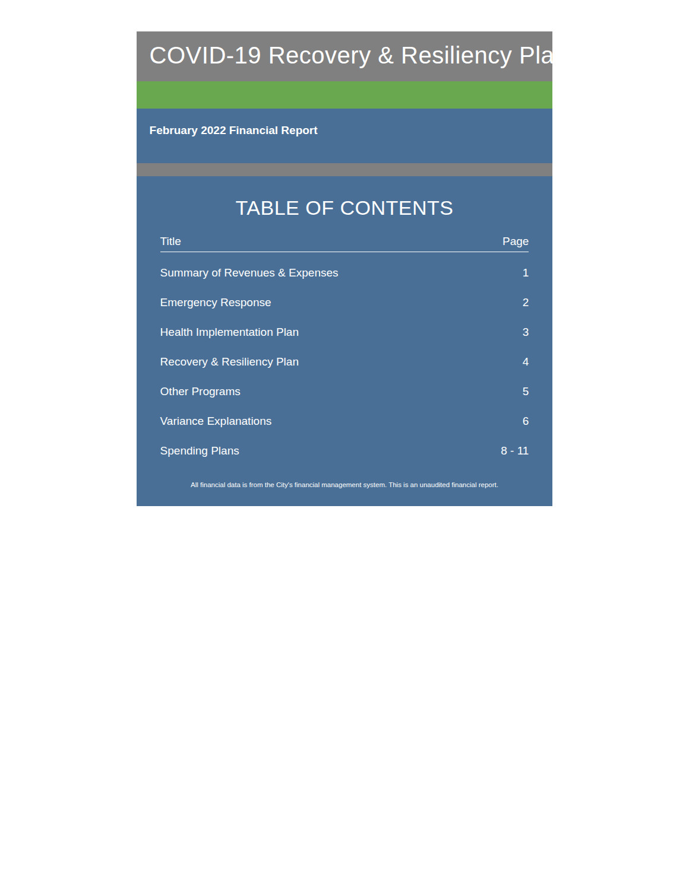COVID-19 Recovery & Resiliency Plan
February 2022 Financial Report
TABLE OF CONTENTS
| Title | Page |
| --- | --- |
| Summary of Revenues & Expenses | 1 |
| Emergency Response | 2 |
| Health Implementation Plan | 3 |
| Recovery & Resiliency Plan | 4 |
| Other Programs | 5 |
| Variance Explanations | 6 |
| Spending Plans | 8 - 11 |
All financial data is from the City's financial management system. This is an unaudited financial report.